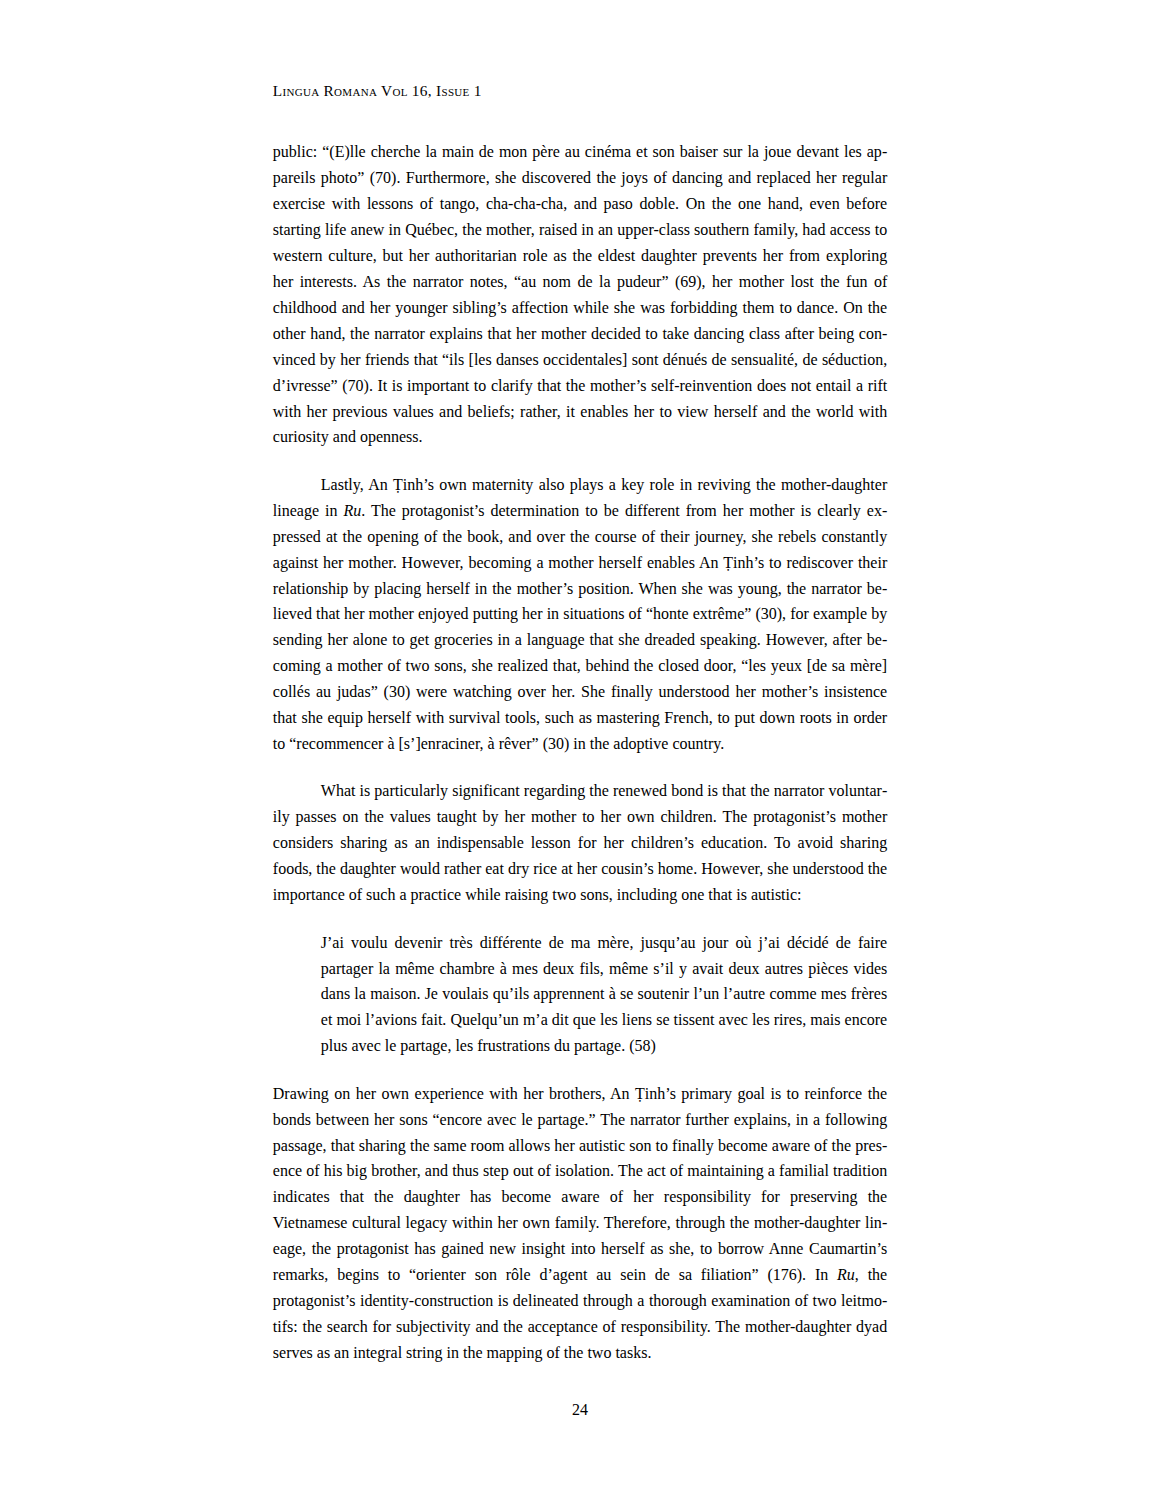Lingua Romana Vol 16, Issue 1
public: “(E)lle cherche la main de mon père au cinéma et son baiser sur la joue devant les appareils photo” (70). Furthermore, she discovered the joys of dancing and replaced her regular exercise with lessons of tango, cha-cha-cha, and paso doble. On the one hand, even before starting life anew in Québec, the mother, raised in an upper-class southern family, had access to western culture, but her authoritarian role as the eldest daughter prevents her from exploring her interests. As the narrator notes, “au nom de la pudeur” (69), her mother lost the fun of childhood and her younger sibling’s affection while she was forbidding them to dance. On the other hand, the narrator explains that her mother decided to take dancing class after being convinced by her friends that “ils [les danses occidentales] sont dénués de sensualité, de séduction, d’ivresse” (70). It is important to clarify that the mother’s self-reinvention does not entail a rift with her previous values and beliefs; rather, it enables her to view herself and the world with curiosity and openness.
Lastly, An Ṭinh’s own maternity also plays a key role in reviving the mother-daughter lineage in Ru. The protagonist’s determination to be different from her mother is clearly expressed at the opening of the book, and over the course of their journey, she rebels constantly against her mother. However, becoming a mother herself enables An Ṭinh’s to rediscover their relationship by placing herself in the mother’s position. When she was young, the narrator believed that her mother enjoyed putting her in situations of “honte extrême” (30), for example by sending her alone to get groceries in a language that she dreaded speaking. However, after becoming a mother of two sons, she realized that, behind the closed door, “les yeux [de sa mère] collés au judas” (30) were watching over her. She finally understood her mother’s insistence that she equip herself with survival tools, such as mastering French, to put down roots in order to “recommencer à [s’]enraciner, à rêver” (30) in the adoptive country.
What is particularly significant regarding the renewed bond is that the narrator voluntarily passes on the values taught by her mother to her own children. The protagonist’s mother considers sharing as an indispensable lesson for her children’s education. To avoid sharing foods, the daughter would rather eat dry rice at her cousin’s home. However, she understood the importance of such a practice while raising two sons, including one that is autistic:
J’ai voulu devenir très différente de ma mère, jusqu’au jour où j’ai décidé de faire partager la même chambre à mes deux fils, même s’il y avait deux autres pièces vides dans la maison. Je voulais qu’ils apprennent à se soutenir l’un l’autre comme mes frères et moi l’avions fait. Quelqu’un m’a dit que les liens se tissent avec les rires, mais encore plus avec le partage, les frustrations du partage. (58)
Drawing on her own experience with her brothers, An Ṭinh’s primary goal is to reinforce the bonds between her sons “encore avec le partage.” The narrator further explains, in a following passage, that sharing the same room allows her autistic son to finally become aware of the presence of his big brother, and thus step out of isolation. The act of maintaining a familial tradition indicates that the daughter has become aware of her responsibility for preserving the Vietnamese cultural legacy within her own family. Therefore, through the mother-daughter lineage, the protagonist has gained new insight into herself as she, to borrow Anne Caumartin’s remarks, begins to “orienter son rôle d’agent au sein de sa filiation” (176). In Ru, the protagonist’s identity-construction is delineated through a thorough examination of two leitmotifs: the search for subjectivity and the acceptance of responsibility. The mother-daughter dyad serves as an integral string in the mapping of the two tasks.
24